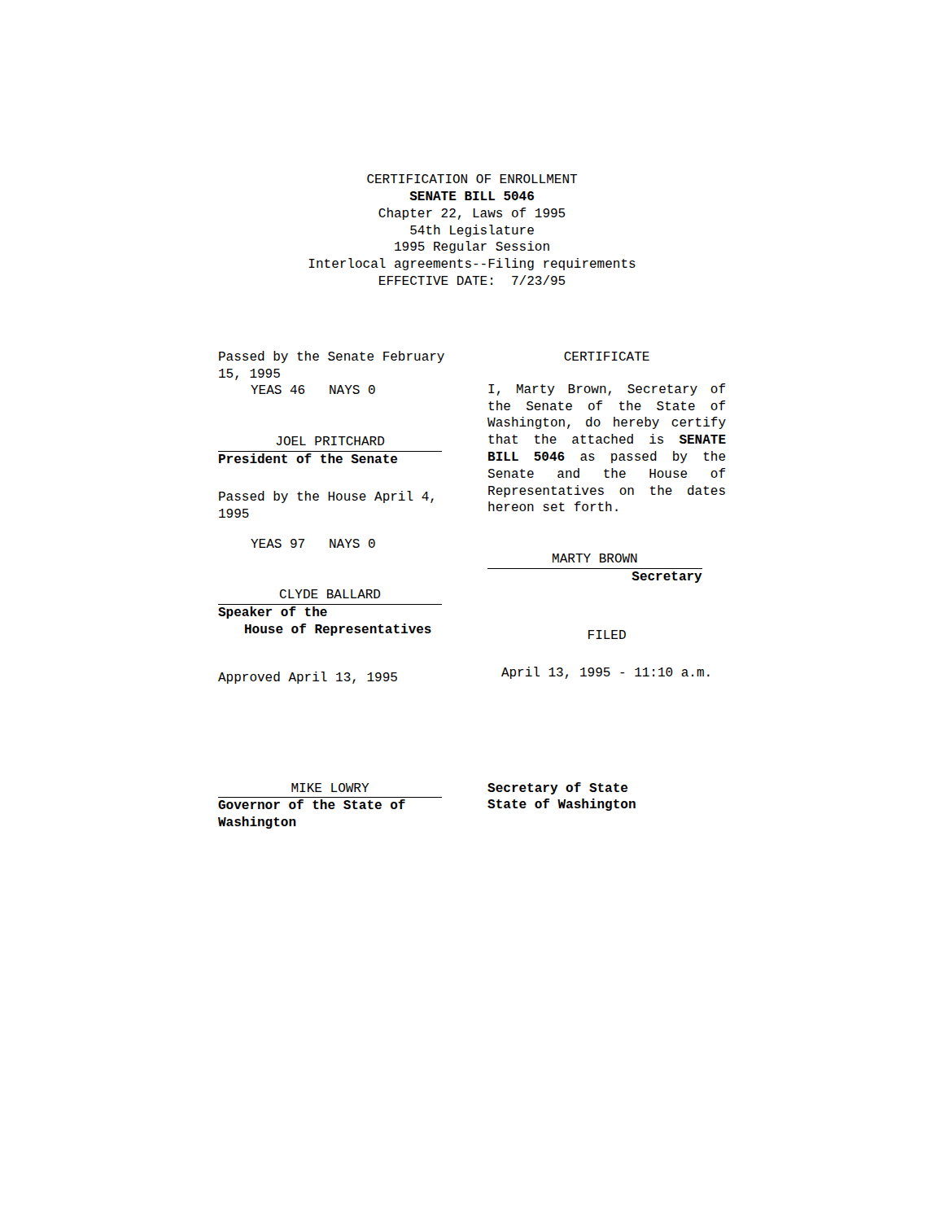CERTIFICATION OF ENROLLMENT
SENATE BILL 5046
Chapter 22, Laws of 1995
54th Legislature
1995 Regular Session
Interlocal agreements--Filing requirements
EFFECTIVE DATE: 7/23/95
| Passed by the Senate February 15, 1995 YEAS 46 NAYS 0 JOEL PRITCHARD President of the Senate Passed by the House April 4, 1995 YEAS 97 NAYS 0 CLYDE BALLARD Speaker of the House of Representatives Approved April 13, 1995 | | CERTIFICATE I, Marty Brown, Secretary of the Senate of the State of Washington, do hereby certify that the attached is SENATE BILL 5046 as passed by the Senate and the House of Representatives on the dates hereon set forth. MARTY BROWN Secretary FILED April 13, 1995 - 11:10 a.m. |
| MIKE LOWRY Governor of the State of Washington | | Secretary of State State of Washington |